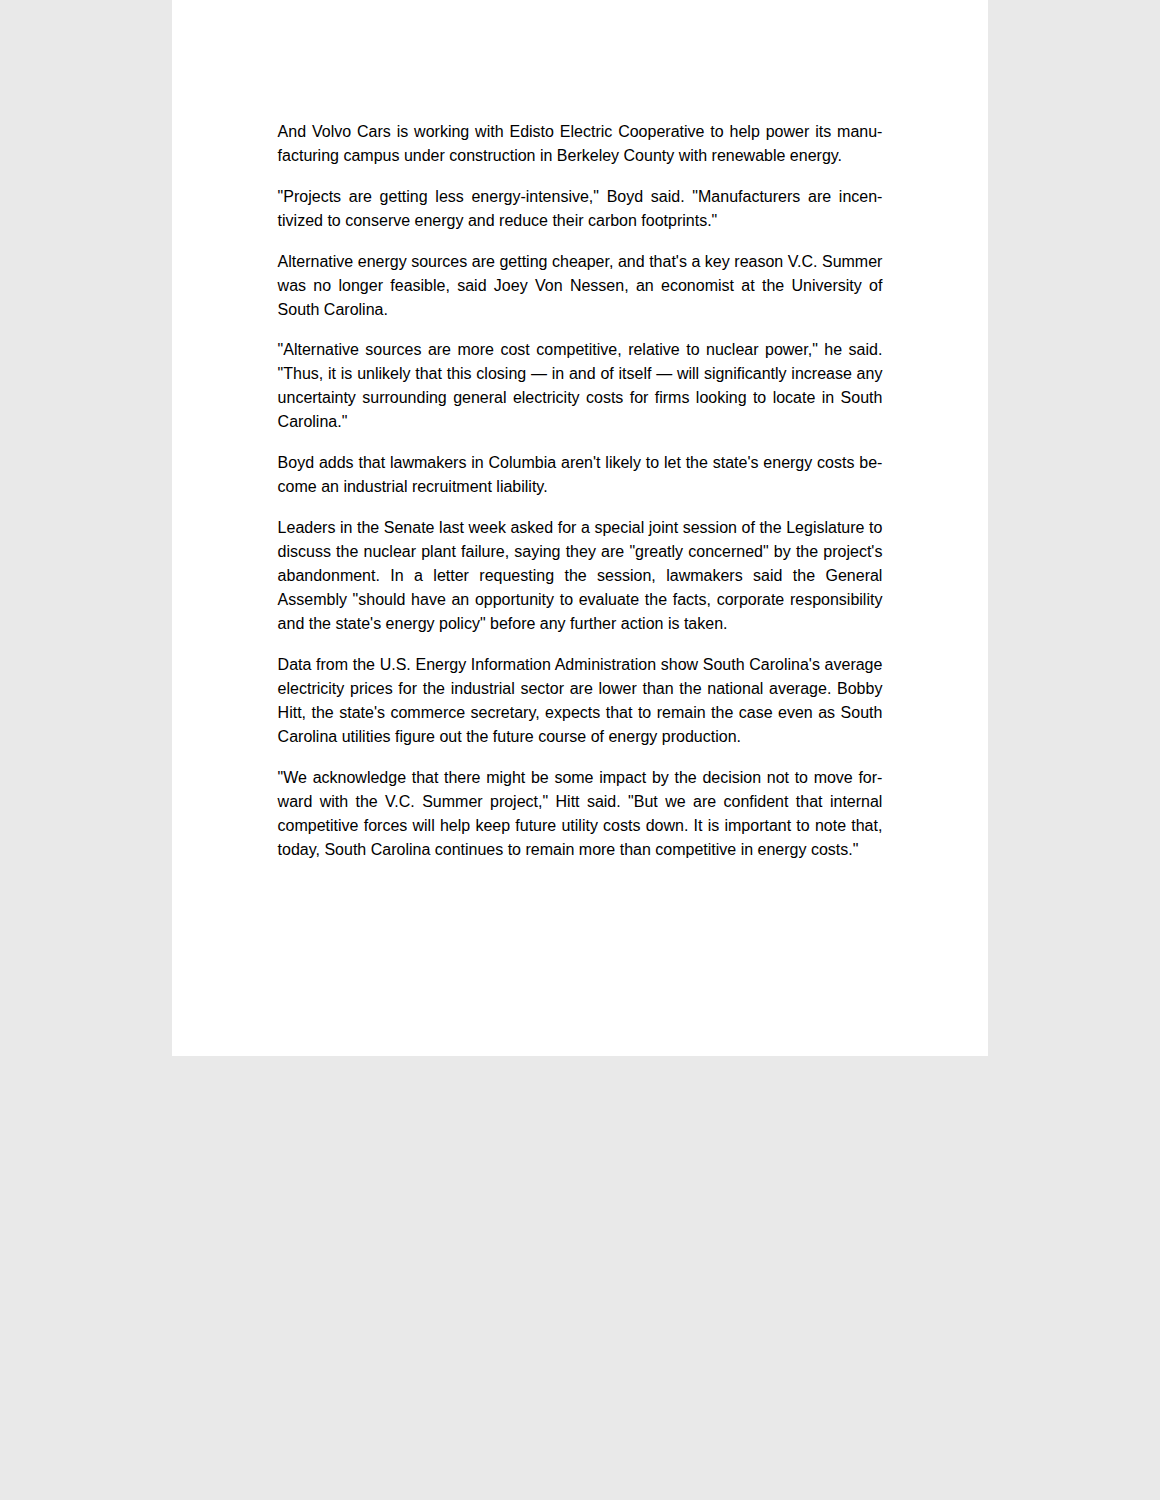And Volvo Cars is working with Edisto Electric Cooperative to help power its manufacturing campus under construction in Berkeley County with renewable energy.
"Projects are getting less energy-intensive," Boyd said. "Manufacturers are incentivized to conserve energy and reduce their carbon footprints."
Alternative energy sources are getting cheaper, and that's a key reason V.C. Summer was no longer feasible, said Joey Von Nessen, an economist at the University of South Carolina.
"Alternative sources are more cost competitive, relative to nuclear power," he said. "Thus, it is unlikely that this closing — in and of itself — will significantly increase any uncertainty surrounding general electricity costs for firms looking to locate in South Carolina."
Boyd adds that lawmakers in Columbia aren't likely to let the state's energy costs become an industrial recruitment liability.
Leaders in the Senate last week asked for a special joint session of the Legislature to discuss the nuclear plant failure, saying they are "greatly concerned" by the project's abandonment. In a letter requesting the session, lawmakers said the General Assembly "should have an opportunity to evaluate the facts, corporate responsibility and the state's energy policy" before any further action is taken.
Data from the U.S. Energy Information Administration show South Carolina's average electricity prices for the industrial sector are lower than the national average. Bobby Hitt, the state's commerce secretary, expects that to remain the case even as South Carolina utilities figure out the future course of energy production.
"We acknowledge that there might be some impact by the decision not to move forward with the V.C. Summer project," Hitt said. "But we are confident that internal competitive forces will help keep future utility costs down. It is important to note that, today, South Carolina continues to remain more than competitive in energy costs."